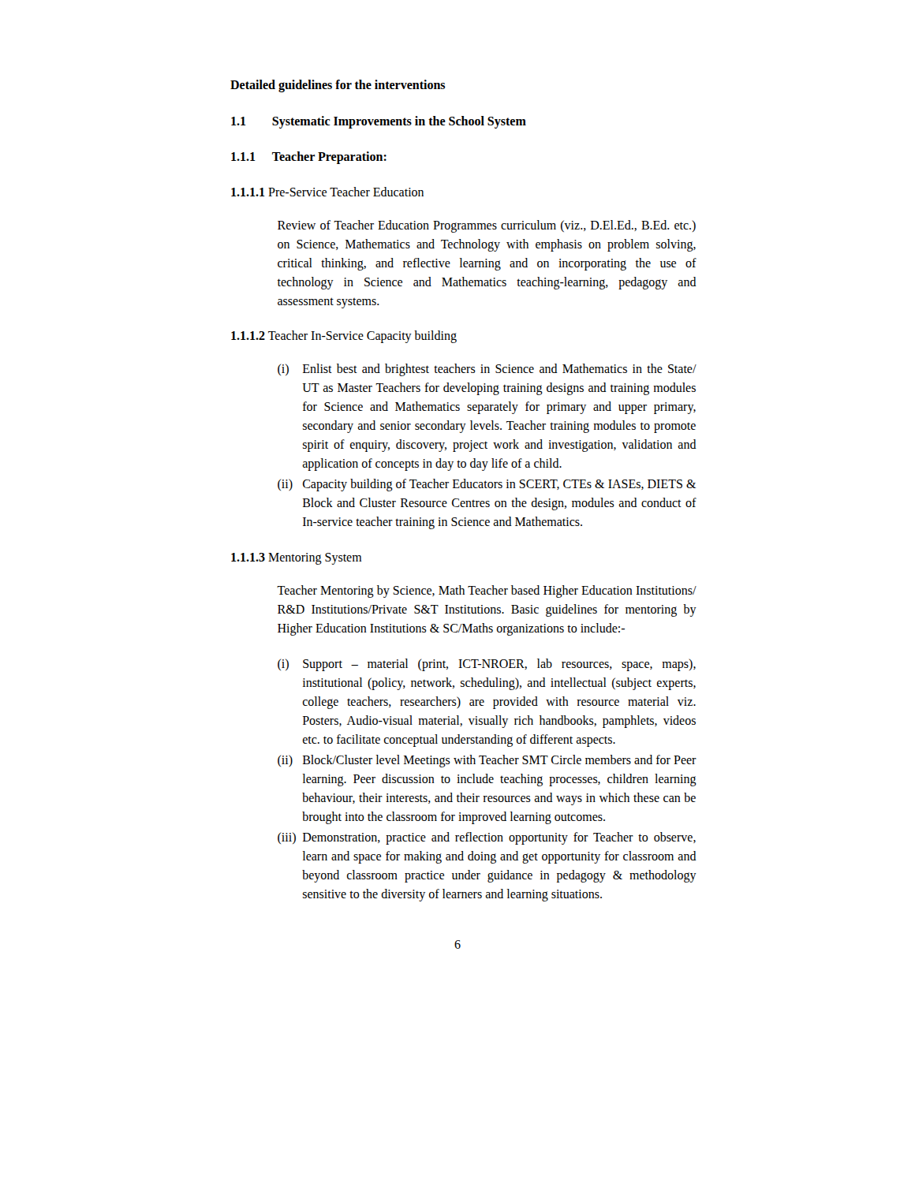Detailed guidelines for the interventions
1.1 Systematic Improvements in the School System
1.1.1 Teacher Preparation:
1.1.1.1 Pre-Service Teacher Education
Review of Teacher Education Programmes curriculum (viz., D.El.Ed., B.Ed. etc.) on Science, Mathematics and Technology with emphasis on problem solving, critical thinking, and reflective learning and on incorporating the use of technology in Science and Mathematics teaching-learning, pedagogy and assessment systems.
1.1.1.2 Teacher In-Service Capacity building
(i) Enlist best and brightest teachers in Science and Mathematics in the State/ UT as Master Teachers for developing training designs and training modules for Science and Mathematics separately for primary and upper primary, secondary and senior secondary levels. Teacher training modules to promote spirit of enquiry, discovery, project work and investigation, validation and application of concepts in day to day life of a child.
(ii) Capacity building of Teacher Educators in SCERT, CTEs & IASEs, DIETS & Block and Cluster Resource Centres on the design, modules and conduct of In-service teacher training in Science and Mathematics.
1.1.1.3 Mentoring System
Teacher Mentoring by Science, Math Teacher based Higher Education Institutions/ R&D Institutions/Private S&T Institutions. Basic guidelines for mentoring by Higher Education Institutions & SC/Maths organizations to include:-
(i) Support – material (print, ICT-NROER, lab resources, space, maps), institutional (policy, network, scheduling), and intellectual (subject experts, college teachers, researchers) are provided with resource material viz. Posters, Audio-visual material, visually rich handbooks, pamphlets, videos etc. to facilitate conceptual understanding of different aspects.
(ii) Block/Cluster level Meetings with Teacher SMT Circle members and for Peer learning. Peer discussion to include teaching processes, children learning behaviour, their interests, and their resources and ways in which these can be brought into the classroom for improved learning outcomes.
(iii) Demonstration, practice and reflection opportunity for Teacher to observe, learn and space for making and doing and get opportunity for classroom and beyond classroom practice under guidance in pedagogy & methodology sensitive to the diversity of learners and learning situations.
6